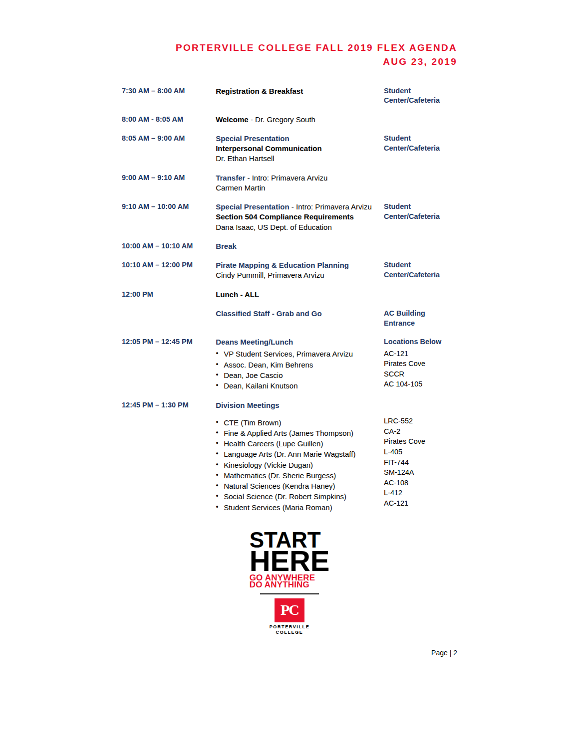PORTERVILLE COLLEGE FALL 2019 FLEX AGENDA
AUG 23, 2019
| 7:30 AM – 8:00 AM | Registration & Breakfast | Student Center/Cafeteria |
| 8:00 AM - 8:05 AM | Welcome - Dr. Gregory South | |
| 8:05 AM – 9:00 AM | Special Presentation Interpersonal Communication Dr. Ethan Hartsell | Student Center/Cafeteria |
| 9:00 AM – 9:10 AM | Transfer - Intro: Primavera Arvizu Carmen Martin | |
| 9:10 AM – 10:00 AM | Special Presentation - Intro: Primavera Arvizu Section 504 Compliance Requirements Dana Isaac, US Dept. of Education | Student Center/Cafeteria |
| 10:00 AM – 10:10 AM | Break | |
| 10:10 AM – 12:00 PM | Pirate Mapping & Education Planning Cindy Pummill, Primavera Arvizu | Student Center/Cafeteria |
| 12:00 PM | Lunch - ALL | |
| | Classified Staff - Grab and Go | AC Building Entrance |
| 12:05 PM – 12:45 PM | Deans Meeting/Lunch VP Student Services, Primavera Arvizu Assoc. Dean, Kim Behrens Dean, Joe Cascio Dean, Kailani Knutson | Locations Below AC-121 Pirates Cove SCCR AC 104-105 |
| 12:45 PM – 1:30 PM | Division Meetings CTE (Tim Brown) Fine & Applied Arts (James Thompson) Health Careers (Lupe Guillen) Language Arts (Dr. Ann Marie Wagstaff) Kinesiology (Vickie Dugan) Mathematics (Dr. Sherie Burgess) Natural Sciences (Kendra Haney) Social Science (Dr. Robert Simpkins) Student Services (Maria Roman) | LRC-552 CA-2 Pirates Cove L-405 FIT-744 SM-124A AC-108 L-412 AC-121 |
START HERE GO ANYWHERE DO ANYTHING
PC
PORTERVILLE
COLLEGE
Page | 2